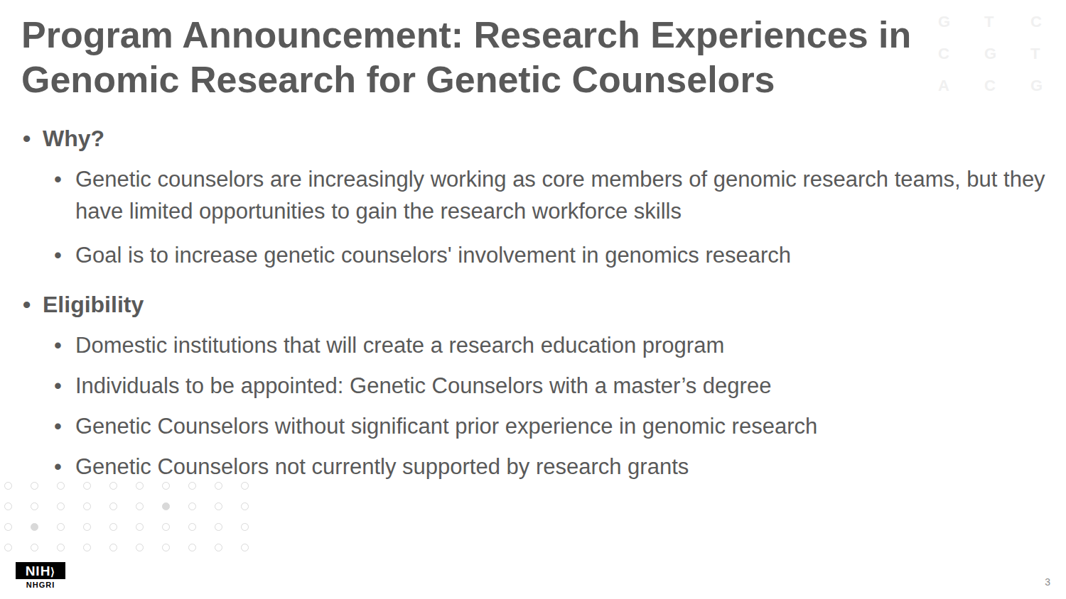GTC CGT ACG
Program Announcement: Research Experiences in Genomic Research for Genetic Counselors
Why?
Genetic counselors are increasingly working as core members of genomic research teams, but they have limited opportunities to gain the research workforce skills
Goal is to increase genetic counselors' involvement in genomics research
Eligibility
Domestic institutions that will create a research education program
Individuals to be appointed: Genetic Counselors with a master’s degree
Genetic Counselors without significant prior experience in genomic research
Genetic Counselors not currently supported by research grants
NIH⟩
NHGRI
3